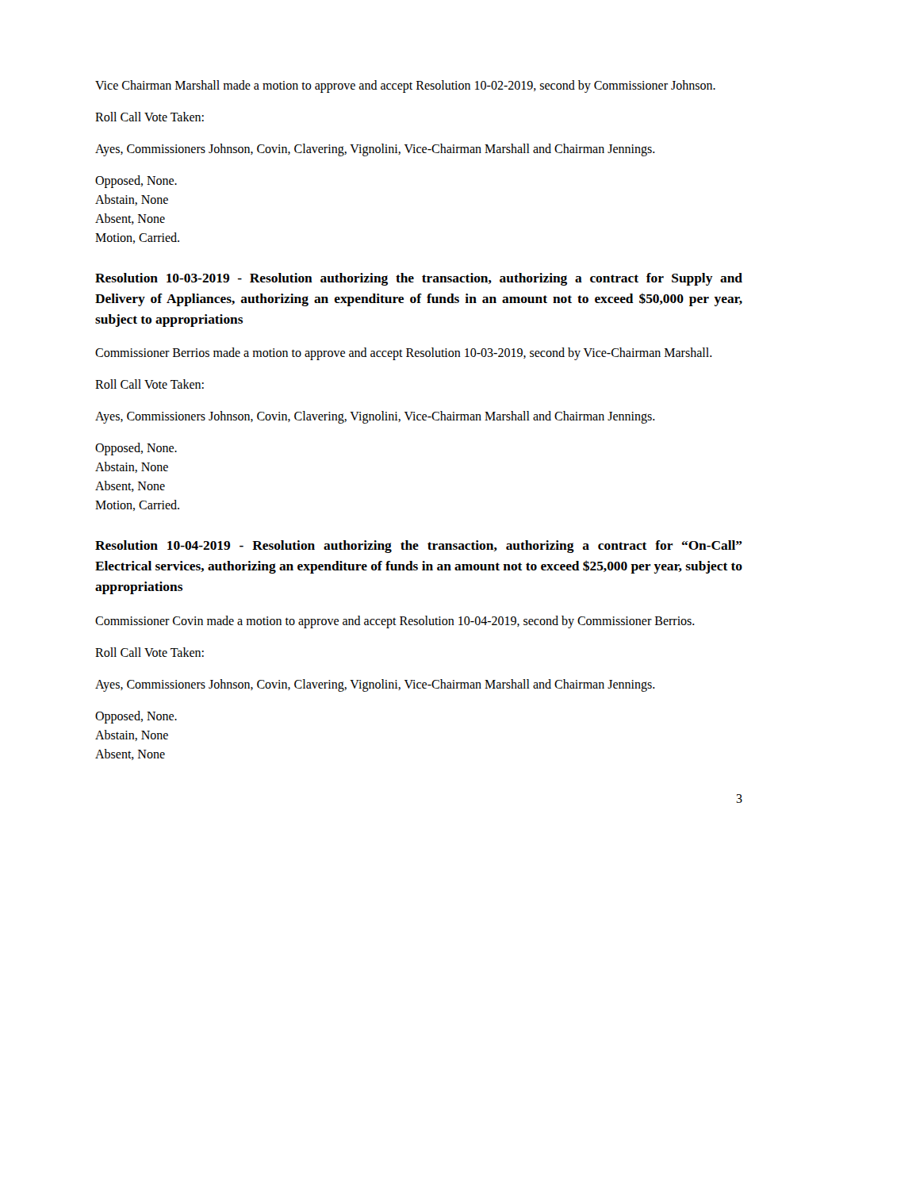Vice Chairman Marshall made a motion to approve and accept Resolution 10-02-2019, second by Commissioner Johnson.
Roll Call Vote Taken:
Ayes, Commissioners Johnson, Covin, Clavering, Vignolini, Vice-Chairman Marshall and Chairman Jennings.
Opposed, None.
Abstain, None
Absent, None
Motion, Carried.
Resolution 10-03-2019 - Resolution authorizing the transaction, authorizing a contract for Supply and Delivery of Appliances, authorizing an expenditure of funds in an amount not to exceed $50,000 per year, subject to appropriations
Commissioner Berrios made a motion to approve and accept Resolution 10-03-2019, second by Vice-Chairman Marshall.
Roll Call Vote Taken:
Ayes, Commissioners Johnson, Covin, Clavering, Vignolini, Vice-Chairman Marshall and Chairman Jennings.
Opposed, None.
Abstain, None
Absent, None
Motion, Carried.
Resolution 10-04-2019 - Resolution authorizing the transaction, authorizing a contract for “On-Call” Electrical services, authorizing an expenditure of funds in an amount not to exceed $25,000 per year, subject to appropriations
Commissioner Covin made a motion to approve and accept Resolution 10-04-2019, second by Commissioner Berrios.
Roll Call Vote Taken:
Ayes, Commissioners Johnson, Covin, Clavering, Vignolini, Vice-Chairman Marshall and Chairman Jennings.
Opposed, None.
Abstain, None
Absent, None
3